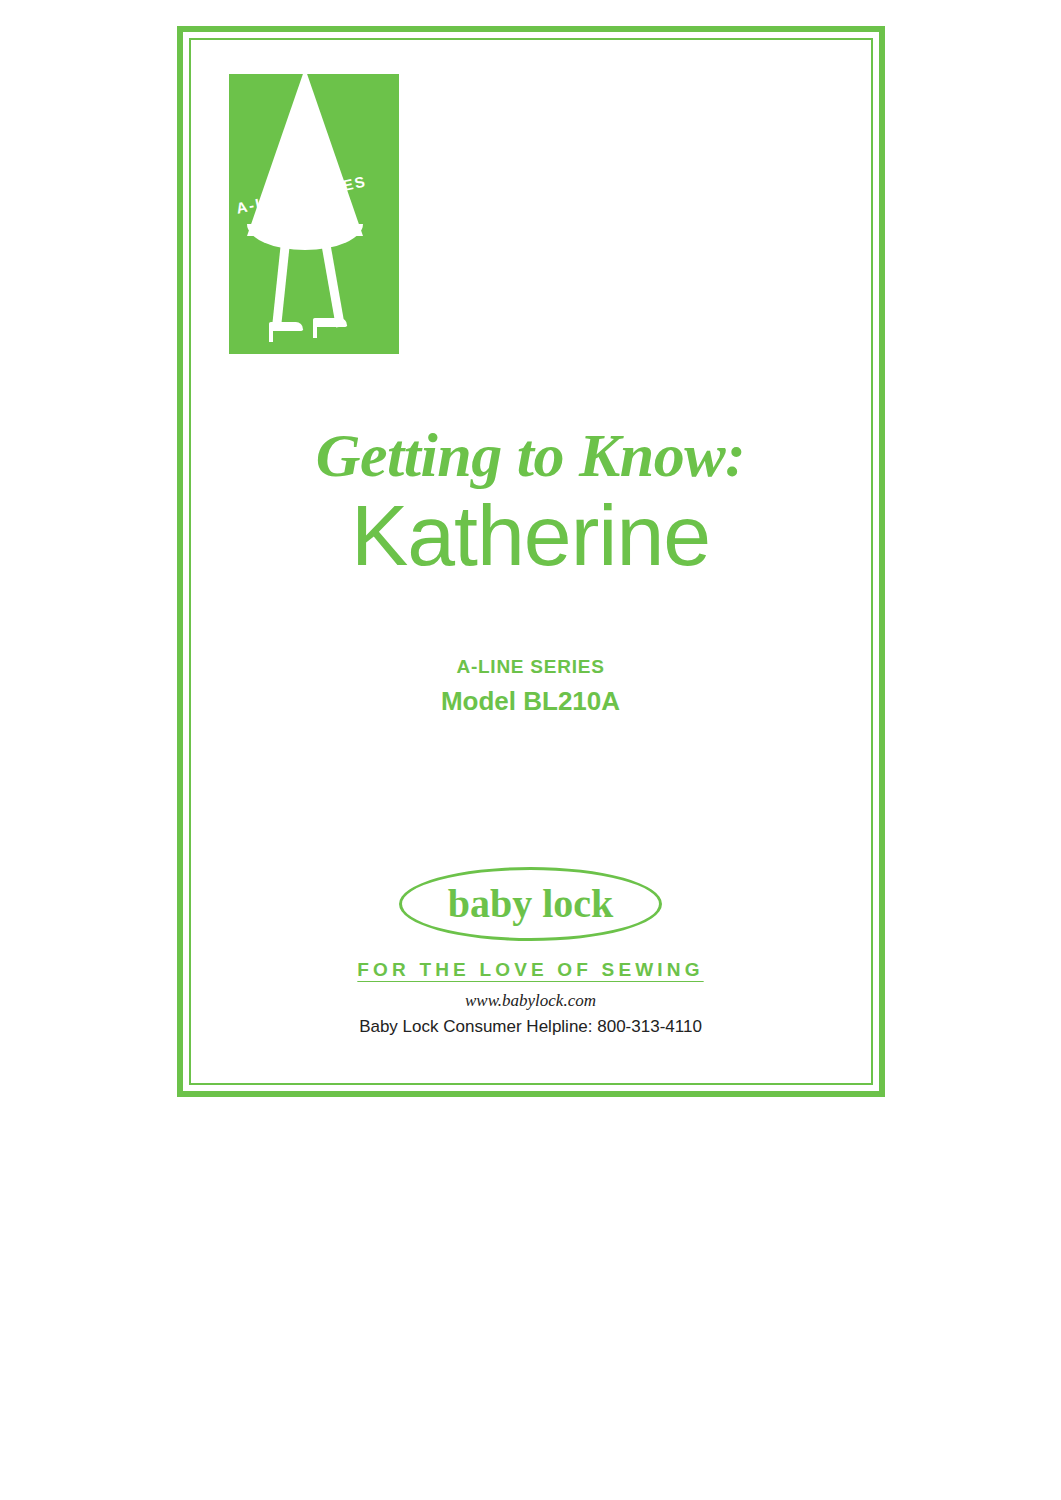A-LINE SERIES
Getting to Know:
Katherine
A-LINE SERIES
Model BL210A
baby lock
FOR THE LOVE OF SEWING
www.babylock.com
Baby Lock Consumer Helpline: 800-313-4110